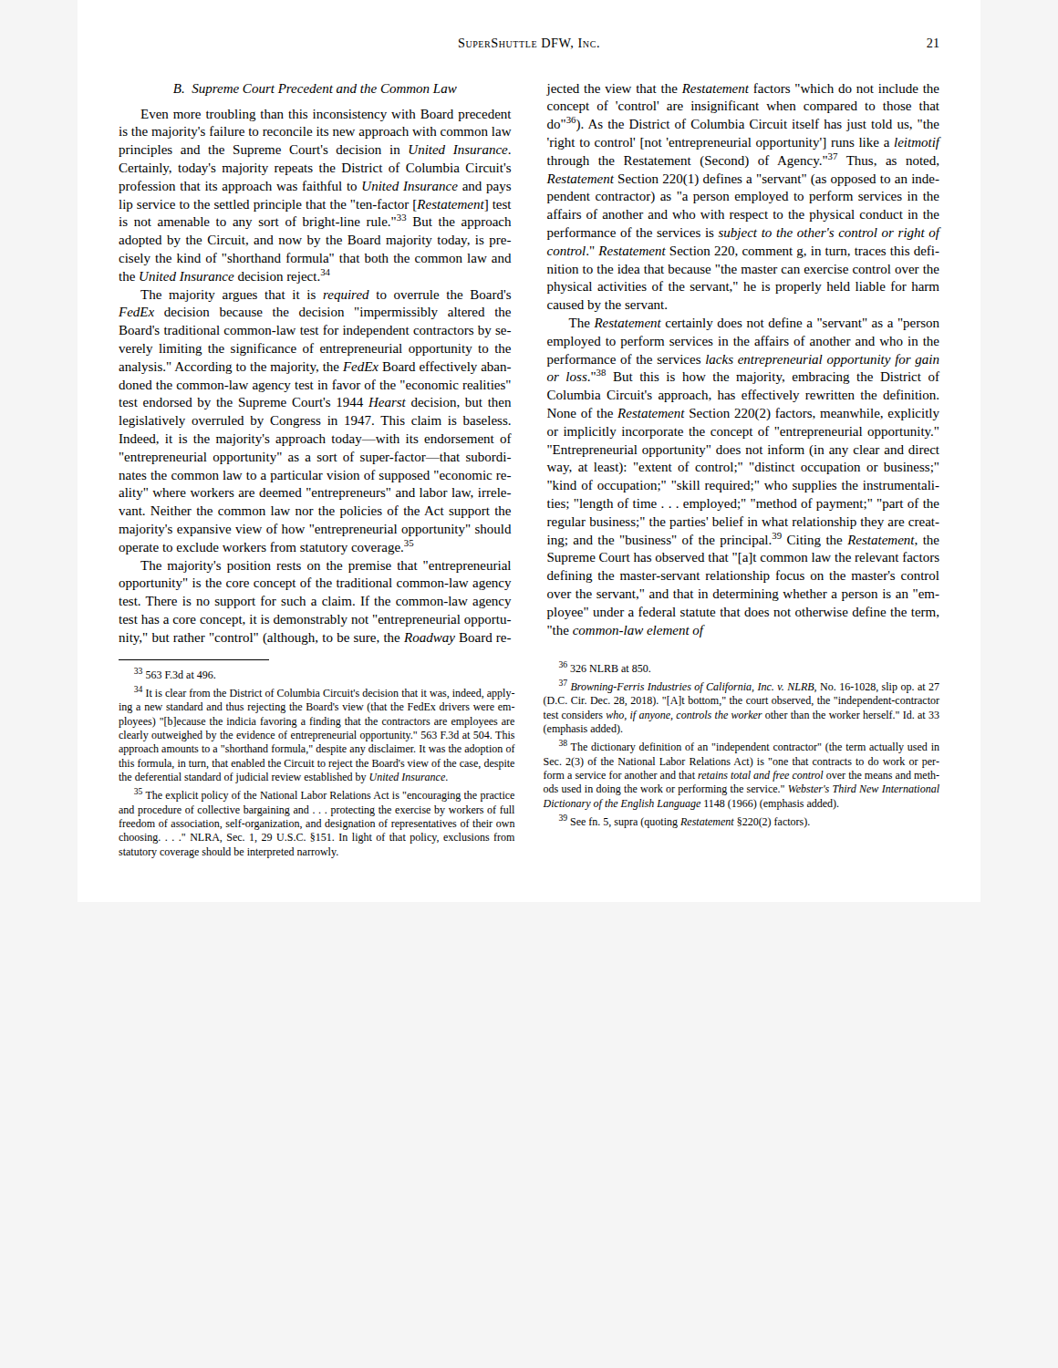SuperShuttle DFW, Inc. 21
B. Supreme Court Precedent and the Common Law
Even more troubling than this inconsistency with Board precedent is the majority's failure to reconcile its new approach with common law principles and the Supreme Court's decision in United Insurance. Certainly, today's majority repeats the District of Columbia Circuit's profession that its approach was faithful to United Insurance and pays lip service to the settled principle that the "ten-factor [Restatement] test is not amenable to any sort of bright-line rule."33 But the approach adopted by the Circuit, and now by the Board majority today, is precisely the kind of "shorthand formula" that both the common law and the United Insurance decision reject.34
The majority argues that it is required to overrule the Board's FedEx decision because the decision "impermissibly altered the Board's traditional common-law test for independent contractors by severely limiting the significance of entrepreneurial opportunity to the analysis." According to the majority, the FedEx Board effectively abandoned the common-law agency test in favor of the "economic realities" test endorsed by the Supreme Court's 1944 Hearst decision, but then legislatively overruled by Congress in 1947. This claim is baseless. Indeed, it is the majority's approach today—with its endorsement of "entrepreneurial opportunity" as a sort of super-factor—that subordinates the common law to a particular vision of supposed "economic reality" where workers are deemed "entrepreneurs" and labor law, irrelevant. Neither the common law nor the policies of the Act support the majority's expansive view of how "entrepreneurial opportunity" should operate to exclude workers from statutory coverage.35
The majority's position rests on the premise that "entrepreneurial opportunity" is the core concept of the traditional common-law agency test. There is no support for such a claim. If the common-law agency test has a core concept, it is demonstrably not "entrepreneurial opportunity," but rather "control" (although, to be sure, the Roadway Board rejected the view that the Restatement factors "which do not include the concept of 'control' are insignificant when compared to those that do"36). As the District of Columbia Circuit itself has just told us, "the 'right to control' [not 'entrepreneurial opportunity'] runs like a leitmotif through the Restatement (Second) of Agency."37 Thus, as noted, Restatement Section 220(1) defines a "servant" (as opposed to an independent contractor) as "a person employed to perform services in the affairs of another and who with respect to the physical conduct in the performance of the services is subject to the other's control or right of control." Restatement Section 220, comment g, in turn, traces this definition to the idea that because "the master can exercise control over the physical activities of the servant," he is properly held liable for harm caused by the servant.
The Restatement certainly does not define a "servant" as a "person employed to perform services in the affairs of another and who in the performance of the services lacks entrepreneurial opportunity for gain or loss."38 But this is how the majority, embracing the District of Columbia Circuit's approach, has effectively rewritten the definition. None of the Restatement Section 220(2) factors, meanwhile, explicitly or implicitly incorporate the concept of "entrepreneurial opportunity." "Entrepreneurial opportunity" does not inform (in any clear and direct way, at least): "extent of control;" "distinct occupation or business;" "kind of occupation;" "skill required;" who supplies the instrumentalities; "length of time . . . employed;" "method of payment;" "part of the regular business;" the parties' belief in what relationship they are creating; and the "business" of the principal.39 Citing the Restatement, the Supreme Court has observed that "[a]t common law the relevant factors defining the master-servant relationship focus on the master's control over the servant," and that in determining whether a person is an "employee" under a federal statute that does not otherwise define the term, "the common-law element of
33 563 F.3d at 496.
34 It is clear from the District of Columbia Circuit's decision that it was, indeed, applying a new standard and thus rejecting the Board's view (that the FedEx drivers were employees) "[b]ecause the indicia favoring a finding that the contractors are employees are clearly outweighed by the evidence of entrepreneurial opportunity." 563 F.3d at 504. This approach amounts to a "shorthand formula," despite any disclaimer. It was the adoption of this formula, in turn, that enabled the Circuit to reject the Board's view of the case, despite the deferential standard of judicial review established by United Insurance.
35 The explicit policy of the National Labor Relations Act is "encouraging the practice and procedure of collective bargaining and . . . protecting the exercise by workers of full freedom of association, self-organization, and designation of representatives of their own choosing. . . ." NLRA, Sec. 1, 29 U.S.C. §151. In light of that policy, exclusions from statutory coverage should be interpreted narrowly.
36 326 NLRB at 850.
37 Browning-Ferris Industries of California, Inc. v. NLRB, No. 16-1028, slip op. at 27 (D.C. Cir. Dec. 28, 2018). "[A]t bottom," the court observed, the "independent-contractor test considers who, if anyone, controls the worker other than the worker herself." Id. at 33 (emphasis added).
38 The dictionary definition of an "independent contractor" (the term actually used in Sec. 2(3) of the National Labor Relations Act) is "one that contracts to do work or perform a service for another and that retains total and free control over the means and methods used in doing the work or performing the service." Webster's Third New International Dictionary of the English Language 1148 (1966) (emphasis added).
39 See fn. 5, supra (quoting Restatement §220(2) factors).